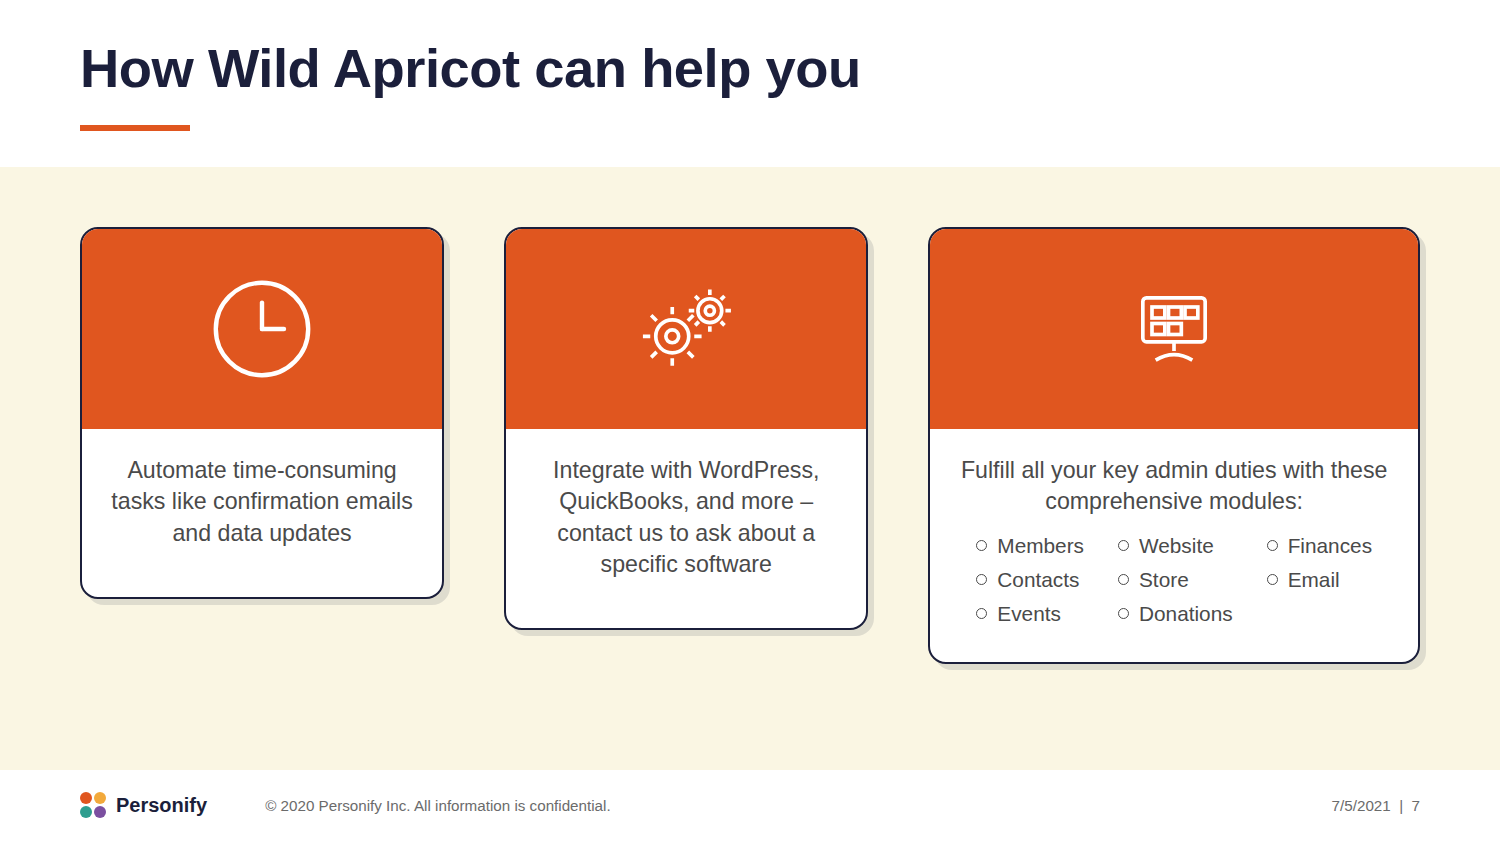How Wild Apricot can help you
Automate time-consuming tasks like confirmation emails and data updates
Integrate with WordPress, QuickBooks, and more – contact us to ask about a specific software
Fulfill all your key admin duties with these comprehensive modules:
Members Website Finances Contacts Store Email Events Donations
Personify
© 2020 Personify Inc. All information is confidential.
7/5/2021 | 7